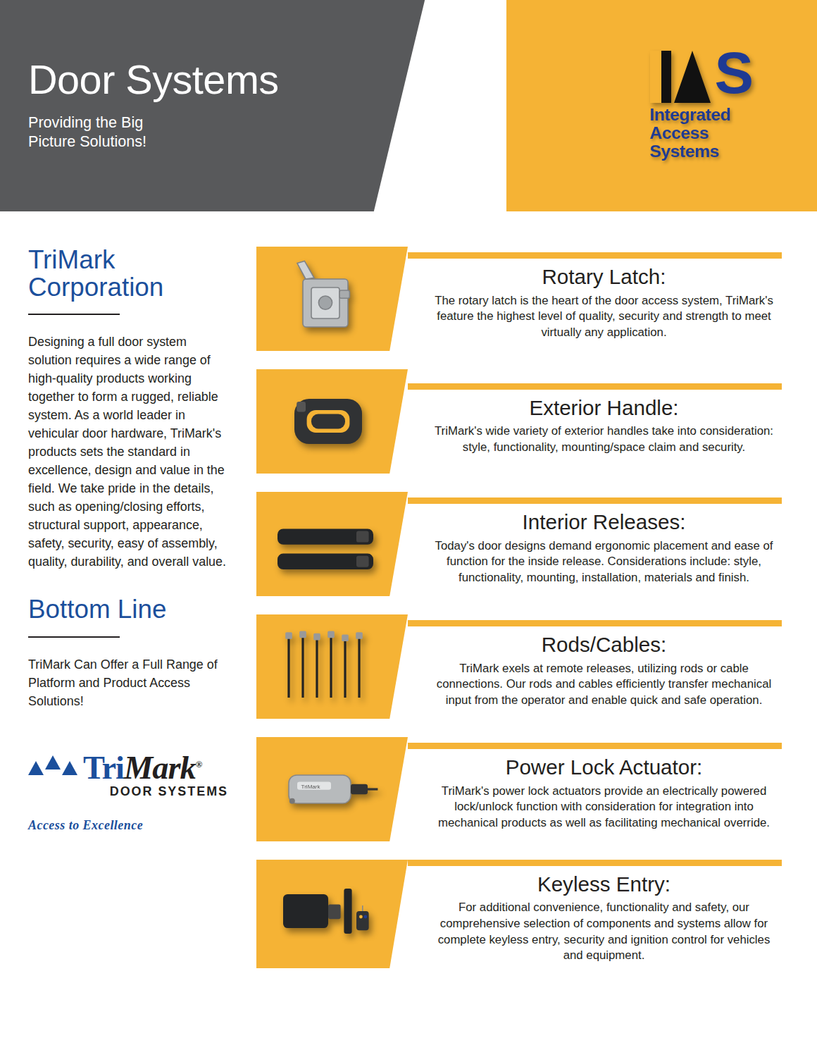Door Systems
Providing the Big
Picture Solutions!
S
Integrated Access Systems
TriMark
Corporation
Designing a full door system solution requires a wide range of high-quality products working together to form a rugged, reliable system. As a world leader in vehicular door hardware, TriMark's products sets the standard in excellence, design and value in the field. We take pride in the details, such as opening/closing efforts, structural support, appearance, safety, security, easy of assembly, quality, durability, and overall value.
Bottom Line
TriMark Can Offer a Full Range of Platform and Product Access Solutions!
Tri Mark®
DOOR SYSTEMS
Access to Excellence
Rotary Latch:
The rotary latch is the heart of the door access system, TriMark's feature the highest level of quality, security and strength to meet virtually any application.
Exterior Handle:
TriMark's wide variety of exterior handles take into consideration: style, functionality, mounting/space claim and security.
Interior Releases:
Today's door designs demand ergonomic placement and ease of function for the inside release. Considerations include: style, functionality, mounting, installation, materials and finish.
Rods/Cables:
TriMark exels at remote releases, utilizing rods or cable connections. Our rods and cables efficiently transfer mechanical input from the operator and enable quick and safe operation.
Power Lock Actuator:
TriMark's power lock actuators provide an electrically powered lock/unlock function with consideration for integration into mechanical products as well as facilitating mechanical override.
Keyless Entry:
For additional convenience, functionality and safety, our comprehensive selection of components and systems allow for complete keyless entry, security and ignition control for vehicles and equipment.